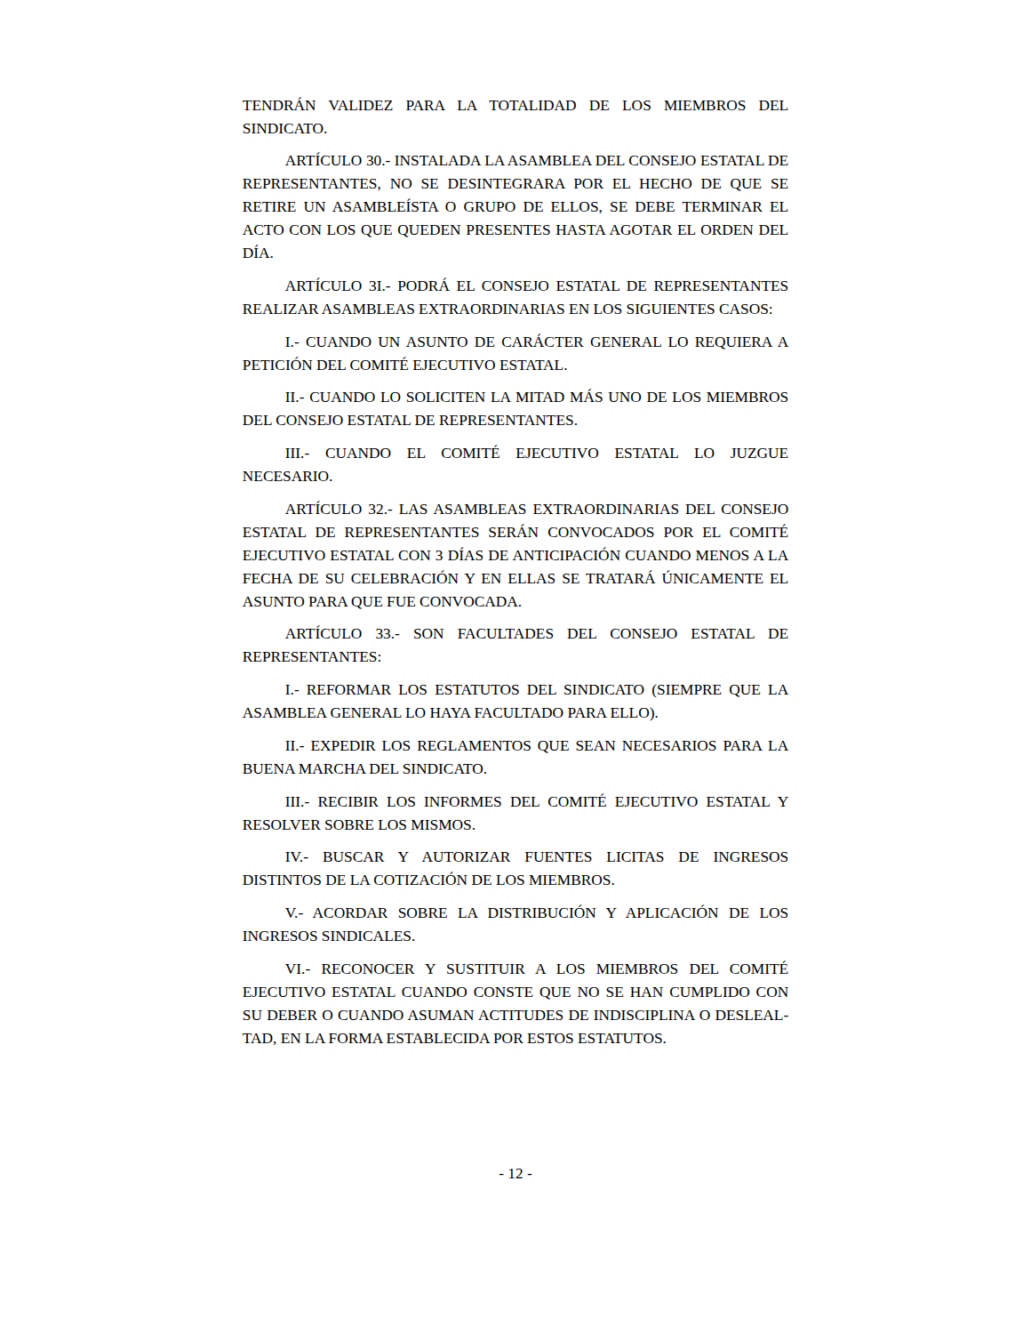Tendrán validez para la totalidad de los miembros del Sindicato.
Artículo 30.- Instalada la Asamblea del Consejo Estatal de Representantes, no se desintegrara por el hecho de que se retire un asambleísta o grupo de ellos, se debe terminar el acto con los que queden presentes hasta agotar el orden del día.
Artículo 3I.- Podrá el Consejo Estatal de Representantes realizar Asambleas Extraordinarias en los siguientes casos:
I.- Cuando un asunto de carácter general lo requiera a petición del Comité Ejecutivo Estatal.
II.- Cuando lo soliciten la mitad más uno de los miembros del Consejo Estatal de Representantes.
III.- Cuando el Comité Ejecutivo Estatal lo juzgue necesario.
Artículo 32.- Las Asambleas Extraordinarias del Consejo Estatal de Representantes serán convocados por el Comité Ejecutivo Estatal con 3 días de anticipación cuando menos a la fecha de su celebración y en ellas se tratará únicamente el asunto para que fue convocada.
Artículo 33.- Son facultades del Consejo Estatal de Representantes:
I.- Reformar los Estatutos del Sindicato (siempre que la Asamblea General lo haya facultado para ello).
II.- Expedir los reglamentos que sean necesarios para la buena marcha del Sindicato.
III.- Recibir los informes del Comité Ejecutivo Estatal y resolver sobre los mismos.
IV.- Buscar y autorizar fuentes licitas de ingresos distintos de la cotización de los miembros.
V.- Acordar sobre la distribución y aplicación de los ingresos sindicales.
VI.- Reconocer y sustituir a los miembros del Comité Ejecutivo Estatal cuando conste que no se han cumplido con su deber o cuando asuman actitudes de indisciplina o desleal­tad, en la forma establecida por estos Estatutos.
- 12 -